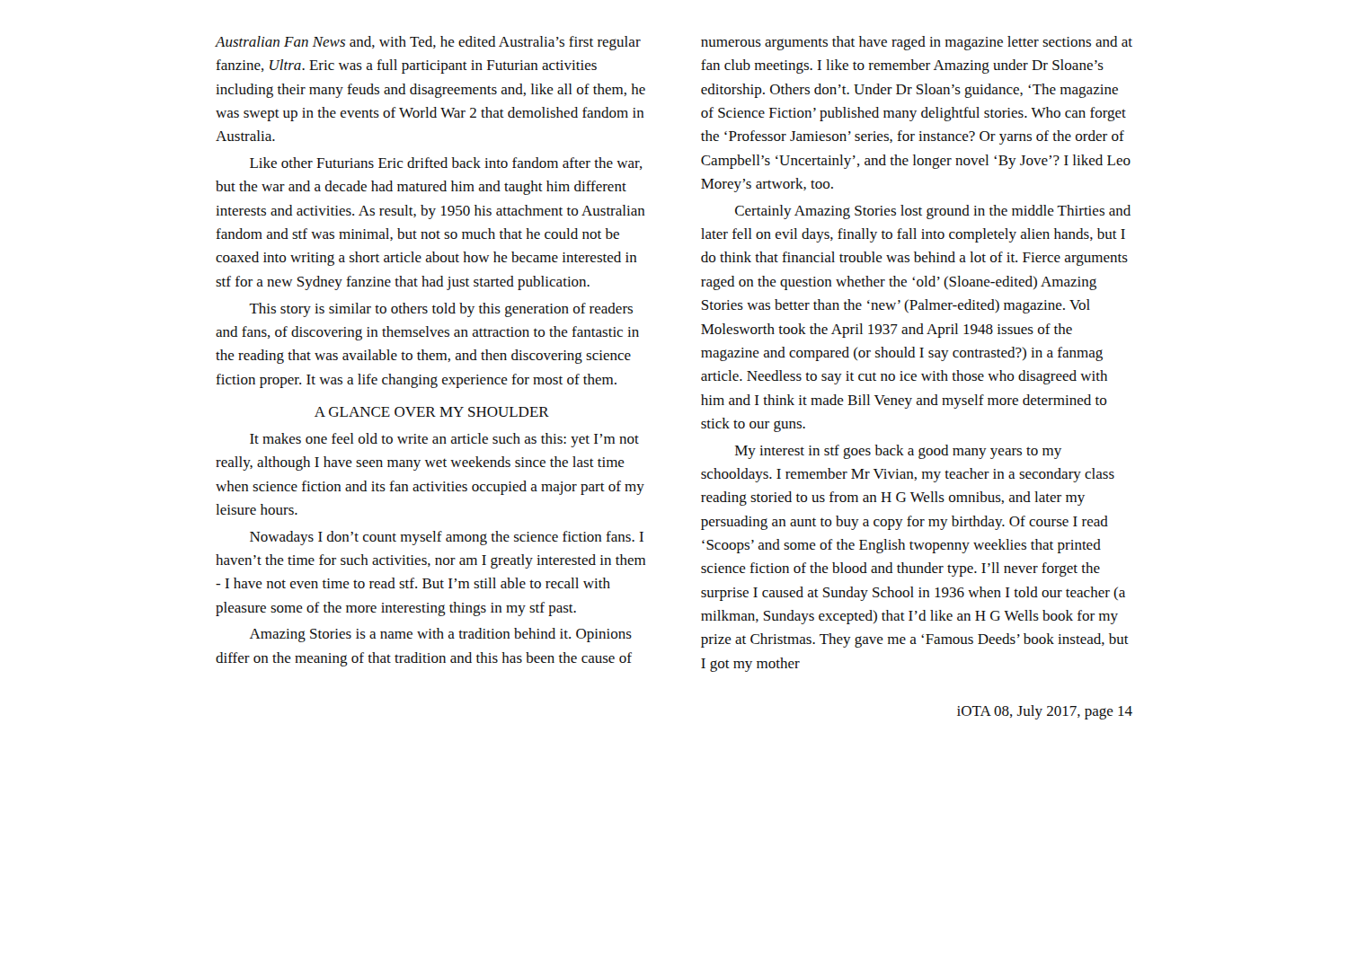Australian Fan News and, with Ted, he edited Australia’s first regular fanzine, Ultra. Eric was a full participant in Futurian activities including their many feuds and disagreements and, like all of them, he was swept up in the events of World War 2 that demolished fandom in Australia.
Like other Futurians Eric drifted back into fandom after the war, but the war and a decade had matured him and taught him different interests and activities. As result, by 1950 his attachment to Australian fandom and stf was minimal, but not so much that he could not be coaxed into writing a short article about how he became interested in stf for a new Sydney fanzine that had just started publication.
This story is similar to others told by this generation of readers and fans, of discovering in themselves an attraction to the fantastic in the reading that was available to them, and then discovering science fiction proper. It was a life changing experience for most of them.
A Glance Over My Shoulder
It makes one feel old to write an article such as this: yet I’m not really, although I have seen many wet weekends since the last time when science fiction and its fan activities occupied a major part of my leisure hours.
Nowadays I don’t count myself among the science fiction fans. I haven’t the time for such activities, nor am I greatly interested in them - I have not even time to read stf. But I’m still able to recall with pleasure some of the more interesting things in my stf past.
Amazing Stories is a name with a tradition behind it. Opinions differ on the meaning of that tradition and this has been the cause of numerous arguments that have raged in magazine letter sections and at fan club meetings. I like to remember Amazing under Dr Sloane’s editorship. Others don’t. Under Dr Sloan’s guidance, ‘The magazine of Science Fiction’ published many delightful stories. Who can forget the ‘Professor Jamieson’ series, for instance? Or yarns of the order of Campbell’s ‘Uncertainly’, and the longer novel ‘By Jove’? I liked Leo Morey’s artwork, too.
Certainly Amazing Stories lost ground in the middle Thirties and later fell on evil days, finally to fall into completely alien hands, but I do think that financial trouble was behind a lot of it. Fierce arguments raged on the question whether the ‘old’ (Sloane-edited) Amazing Stories was better than the ‘new’ (Palmer-edited) magazine. Vol Molesworth took the April 1937 and April 1948 issues of the magazine and compared (or should I say contrasted?) in a fanmag article. Needless to say it cut no ice with those who disagreed with him and I think it made Bill Veney and myself more determined to stick to our guns.
My interest in stf goes back a good many years to my schooldays. I remember Mr Vivian, my teacher in a secondary class reading storied to us from an H G Wells omnibus, and later my persuading an aunt to buy a copy for my birthday. Of course I read ‘Scoops’ and some of the English twopenny weeklies that printed science fiction of the blood and thunder type. I’ll never forget the surprise I caused at Sunday School in 1936 when I told our teacher (a milkman, Sundays excepted) that I’d like an H G Wells book for my prize at Christmas. They gave me a ‘Famous Deeds’ book instead, but I got my mother
iOTA 08, July 2017, page 14